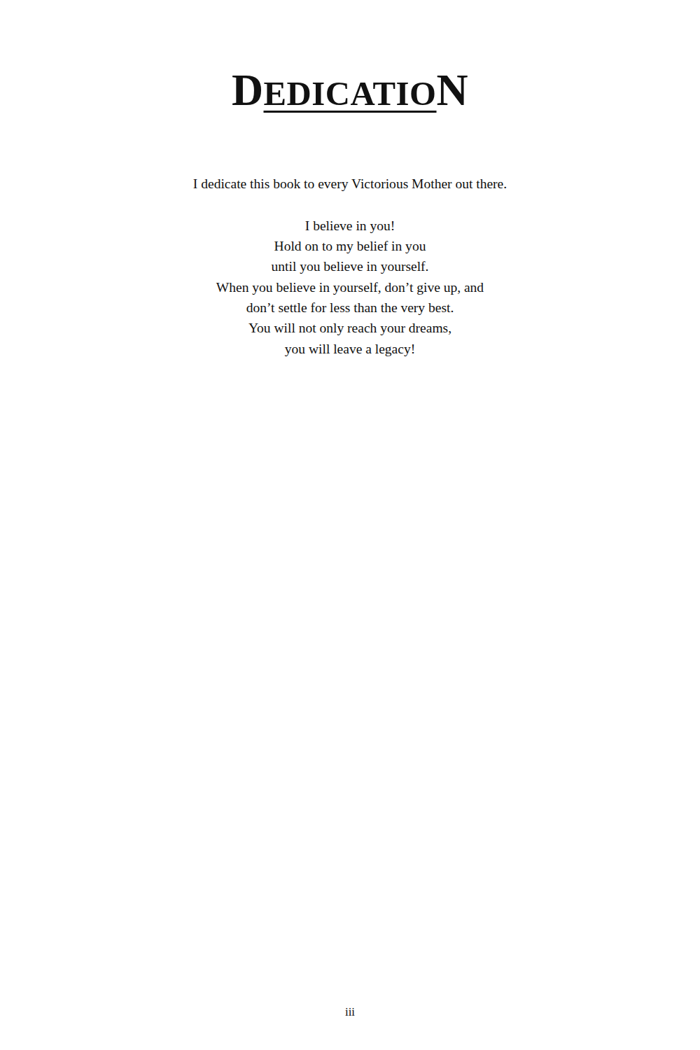DEDICATIO N
I dedicate this book to every Victorious Mother out there.
I believe in you!
Hold on to my belief in you
until you believe in yourself.
When you believe in yourself, don’t give up, and
don’t settle for less than the very best.
You will not only reach your dreams,
you will leave a legacy!
iii